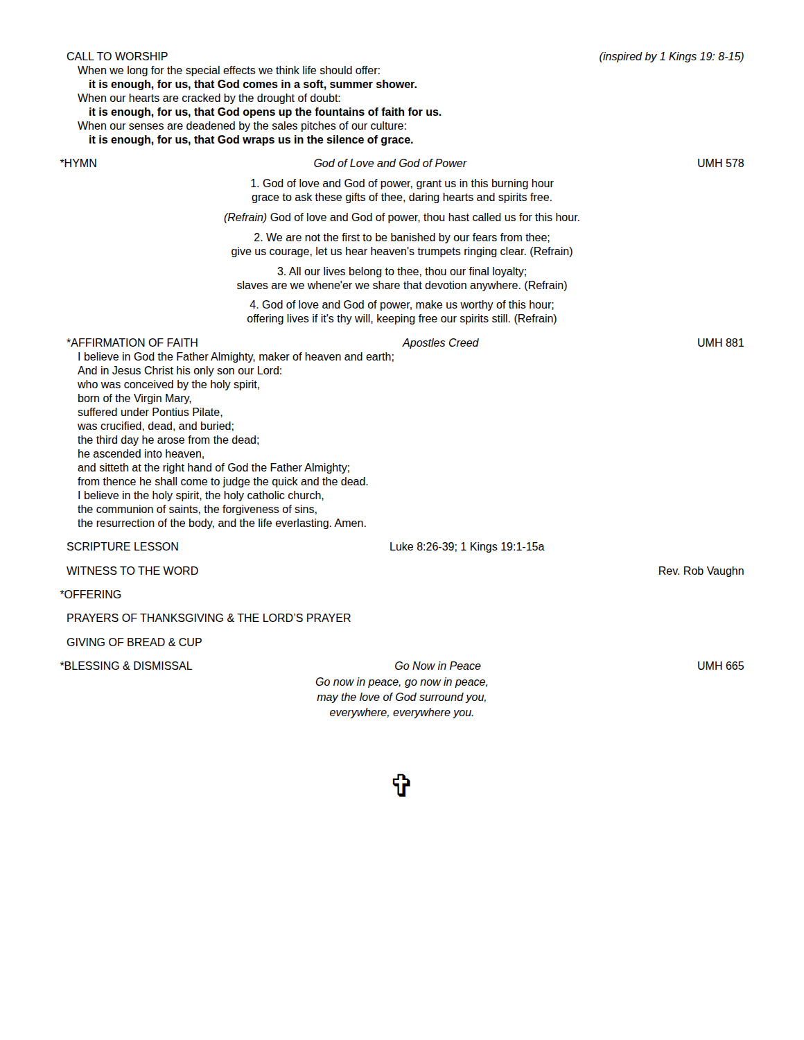CALL TO WORSHIP (inspired by 1 Kings 19: 8-15)
When we long for the special effects we think life should offer:
it is enough, for us, that God comes in a soft, summer shower.
When our hearts are cracked by the drought of doubt:
it is enough, for us, that God opens up the fountains of faith for us.
When our senses are deadened by the sales pitches of our culture:
it is enough, for us, that God wraps us in the silence of grace.
*HYMN God of Love and God of Power UMH 578
1. God of love and God of power, grant us in this burning hour
grace to ask these gifts of thee, daring hearts and spirits free.
(Refrain) God of love and God of power, thou hast called us for this hour.
2. We are not the first to be banished by our fears from thee;
give us courage, let us hear heaven's trumpets ringing clear. (Refrain)
3. All our lives belong to thee, thou our final loyalty;
slaves are we whene'er we share that devotion anywhere. (Refrain)
4. God of love and God of power, make us worthy of this hour;
offering lives if it's thy will, keeping free our spirits still. (Refrain)
*AFFIRMATION OF FAITH Apostles Creed UMH 881
I believe in God the Father Almighty, maker of heaven and earth;
And in Jesus Christ his only son our Lord:
who was conceived by the holy spirit,
born of the Virgin Mary,
suffered under Pontius Pilate,
was crucified, dead, and buried;
the third day he arose from the dead;
he ascended into heaven,
and sitteth at the right hand of God the Father Almighty;
from thence he shall come to judge the quick and the dead.
I believe in the holy spirit, the holy catholic church,
the communion of saints, the forgiveness of sins,
the resurrection of the body, and the life everlasting. Amen.
SCRIPTURE LESSON Luke 8:26-39; 1 Kings 19:1-15a
WITNESS TO THE WORD Rev. Rob Vaughn
*OFFERING
PRAYERS OF THANKSGIVING & THE LORD’S PRAYER
GIVING OF BREAD & CUP
*BLESSING & DISMISSAL Go Now in Peace UMH 665
Go now in peace, go now in peace,
may the love of God surround you,
everywhere, everywhere you.
✞